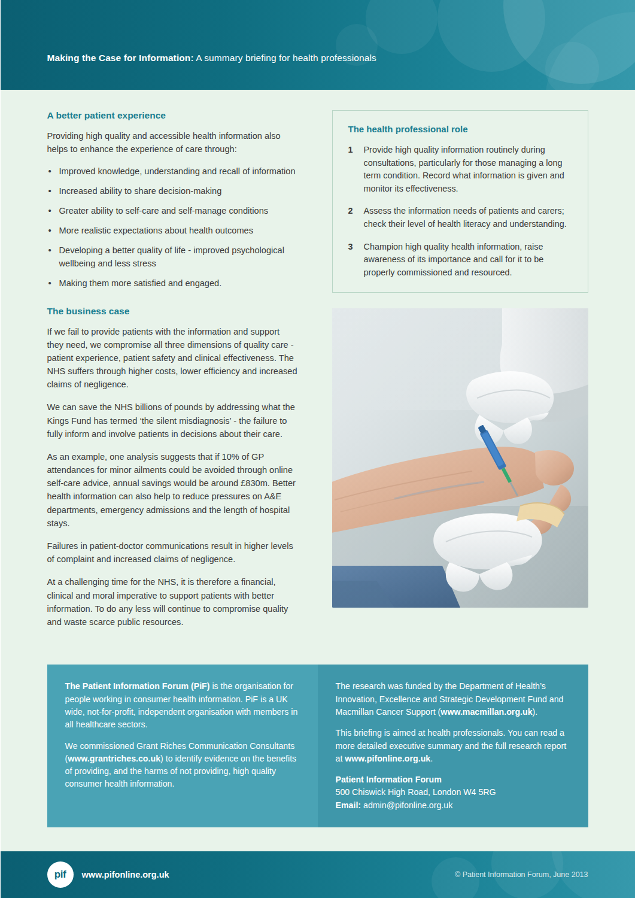Making the Case for Information: A summary briefing for health professionals
A better patient experience
Providing high quality and accessible health information also helps to enhance the experience of care through:
Improved knowledge, understanding and recall of information
Increased ability to share decision-making
Greater ability to self-care and self-manage conditions
More realistic expectations about health outcomes
Developing a better quality of life - improved psychological wellbeing and less stress
Making them more satisfied and engaged.
The business case
If we fail to provide patients with the information and support they need, we compromise all three dimensions of quality care - patient experience, patient safety and clinical effectiveness. The NHS suffers through higher costs, lower efficiency and increased claims of negligence.
We can save the NHS billions of pounds by addressing what the Kings Fund has termed ‘the silent misdiagnosis’ - the failure to fully inform and involve patients in decisions about their care.
As an example, one analysis suggests that if 10% of GP attendances for minor ailments could be avoided through online self-care advice, annual savings would be around £830m. Better health information can also help to reduce pressures on A&E departments, emergency admissions and the length of hospital stays.
Failures in patient-doctor communications result in higher levels of complaint and increased claims of negligence.
At a challenging time for the NHS, it is therefore a financial, clinical and moral imperative to support patients with better information. To do any less will continue to compromise quality and waste scarce public resources.
The health professional role
Provide high quality information routinely during consultations, particularly for those managing a long term condition. Record what information is given and monitor its effectiveness.
Assess the information needs of patients and carers; check their level of health literacy and understanding.
Champion high quality health information, raise awareness of its importance and call for it to be properly commissioned and resourced.
The Patient Information Forum (PiF) is the organisation for people working in consumer health information. PiF is a UK wide, not-for-profit, independent organisation with members in all healthcare sectors.
We commissioned Grant Riches Communication Consultants (www.grantriches.co.uk) to identify evidence on the benefits of providing, and the harms of not providing, high quality consumer health information.
The research was funded by the Department of Health’s Innovation, Excellence and Strategic Development Fund and Macmillan Cancer Support (www.macmillan.org.uk).
This briefing is aimed at health professionals. You can read a more detailed executive summary and the full research report at www.pifonline.org.uk.
Patient Information Forum
500 Chiswick High Road, London W4 5RG
Email: admin@pifonline.org.uk
pif
www.pifonline.org.uk
© Patient Information Forum, June 2013